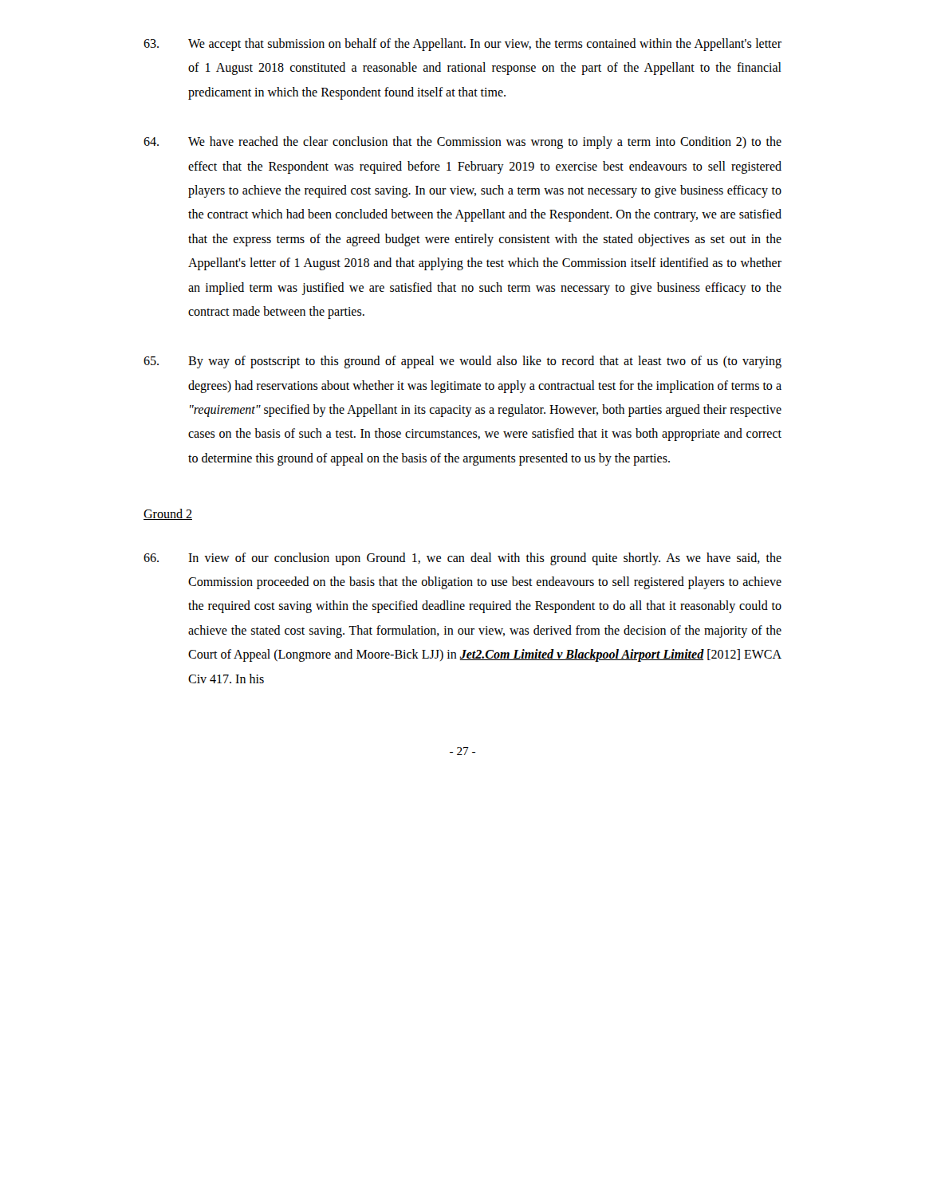We accept that submission on behalf of the Appellant. In our view, the terms contained within the Appellant's letter of 1 August 2018 constituted a reasonable and rational response on the part of the Appellant to the financial predicament in which the Respondent found itself at that time.
We have reached the clear conclusion that the Commission was wrong to imply a term into Condition 2) to the effect that the Respondent was required before 1 February 2019 to exercise best endeavours to sell registered players to achieve the required cost saving. In our view, such a term was not necessary to give business efficacy to the contract which had been concluded between the Appellant and the Respondent. On the contrary, we are satisfied that the express terms of the agreed budget were entirely consistent with the stated objectives as set out in the Appellant's letter of 1 August 2018 and that applying the test which the Commission itself identified as to whether an implied term was justified we are satisfied that no such term was necessary to give business efficacy to the contract made between the parties.
By way of postscript to this ground of appeal we would also like to record that at least two of us (to varying degrees) had reservations about whether it was legitimate to apply a contractual test for the implication of terms to a "requirement" specified by the Appellant in its capacity as a regulator. However, both parties argued their respective cases on the basis of such a test. In those circumstances, we were satisfied that it was both appropriate and correct to determine this ground of appeal on the basis of the arguments presented to us by the parties.
Ground 2
In view of our conclusion upon Ground 1, we can deal with this ground quite shortly. As we have said, the Commission proceeded on the basis that the obligation to use best endeavours to sell registered players to achieve the required cost saving within the specified deadline required the Respondent to do all that it reasonably could to achieve the stated cost saving. That formulation, in our view, was derived from the decision of the majority of the Court of Appeal (Longmore and Moore-Bick LJJ) in Jet2.Com Limited v Blackpool Airport Limited [2012] EWCA Civ 417. In his
- 27 -